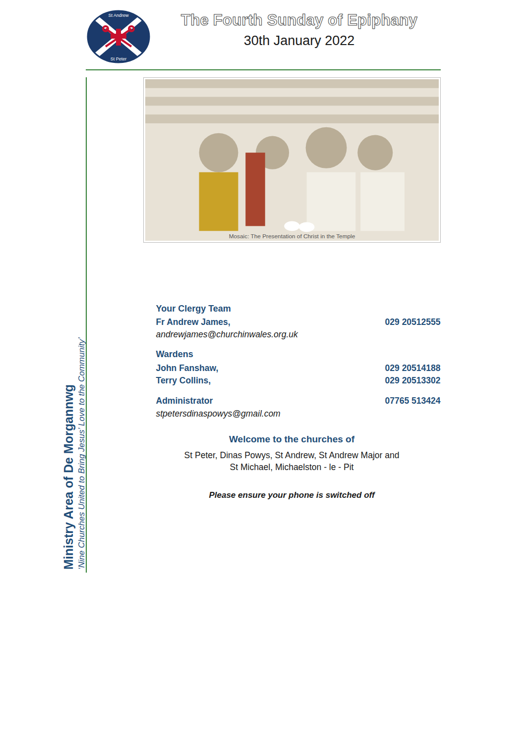St Andrew St Peter
The Fourth Sunday of Epiphany
30th January 2022
Ministry Area of De Morgannwg ‘Nine Churches United to Bring Jesus’ Love to the Community’
Your Clergy Team
Fr Andrew James, 029 20512555
andrewjames@churchinwales.org.uk
Wardens
John Fanshaw, 029 20514188
Terry Collins, 029 20513302
Administrator 07765 513424
stpetersdinaspowys@gmail.com
Welcome to the churches of
St Peter, Dinas Powys, St Andrew, St Andrew Major and
St Michael, Michaelston - le - Pit
Please ensure your phone is switched off